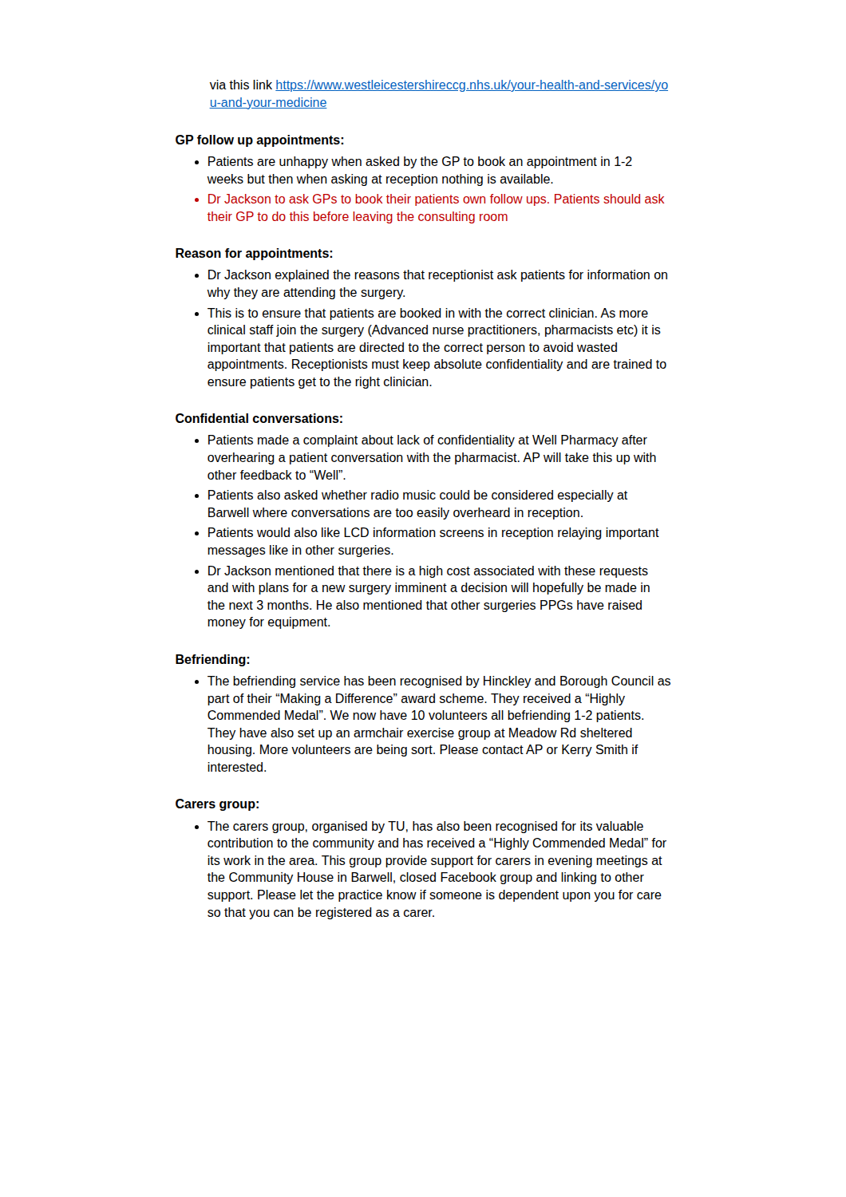via this link https://www.westleicestershireccg.nhs.uk/your-health-and-services/you-and-your-medicine
GP follow up appointments:
Patients are unhappy when asked by the GP to book an appointment in 1-2 weeks but then when asking at reception nothing is available.
Dr Jackson to ask GPs to book their patients own follow ups. Patients should ask their GP to do this before leaving the consulting room
Reason for appointments:
Dr Jackson explained the reasons that receptionist ask patients for information on why they are attending the surgery.
This is to ensure that patients are booked in with the correct clinician. As more clinical staff join the surgery (Advanced nurse practitioners, pharmacists etc) it is important that patients are directed to the correct person to avoid wasted appointments. Receptionists must keep absolute confidentiality and are trained to ensure patients get to the right clinician.
Confidential conversations:
Patients made a complaint about lack of confidentiality at Well Pharmacy after overhearing a patient conversation with the pharmacist. AP will take this up with other feedback to “Well”.
Patients also asked whether radio music could be considered especially at Barwell where conversations are too easily overheard in reception.
Patients would also like LCD information screens in reception relaying important messages like in other surgeries.
Dr Jackson mentioned that there is a high cost associated with these requests and with plans for a new surgery imminent a decision will hopefully be made in the next 3 months. He also mentioned that other surgeries PPGs have raised money for equipment.
Befriending:
The befriending service has been recognised by Hinckley and Borough Council as part of their “Making a Difference” award scheme. They received a “Highly Commended Medal”. We now have 10 volunteers all befriending 1-2 patients. They have also set up an armchair exercise group at Meadow Rd sheltered housing. More volunteers are being sort. Please contact AP or Kerry Smith if interested.
Carers group:
The carers group, organised by TU, has also been recognised for its valuable contribution to the community and has received a “Highly Commended Medal” for its work in the area. This group provide support for carers in evening meetings at the Community House in Barwell, closed Facebook group and linking to other support. Please let the practice know if someone is dependent upon you for care so that you can be registered as a carer.